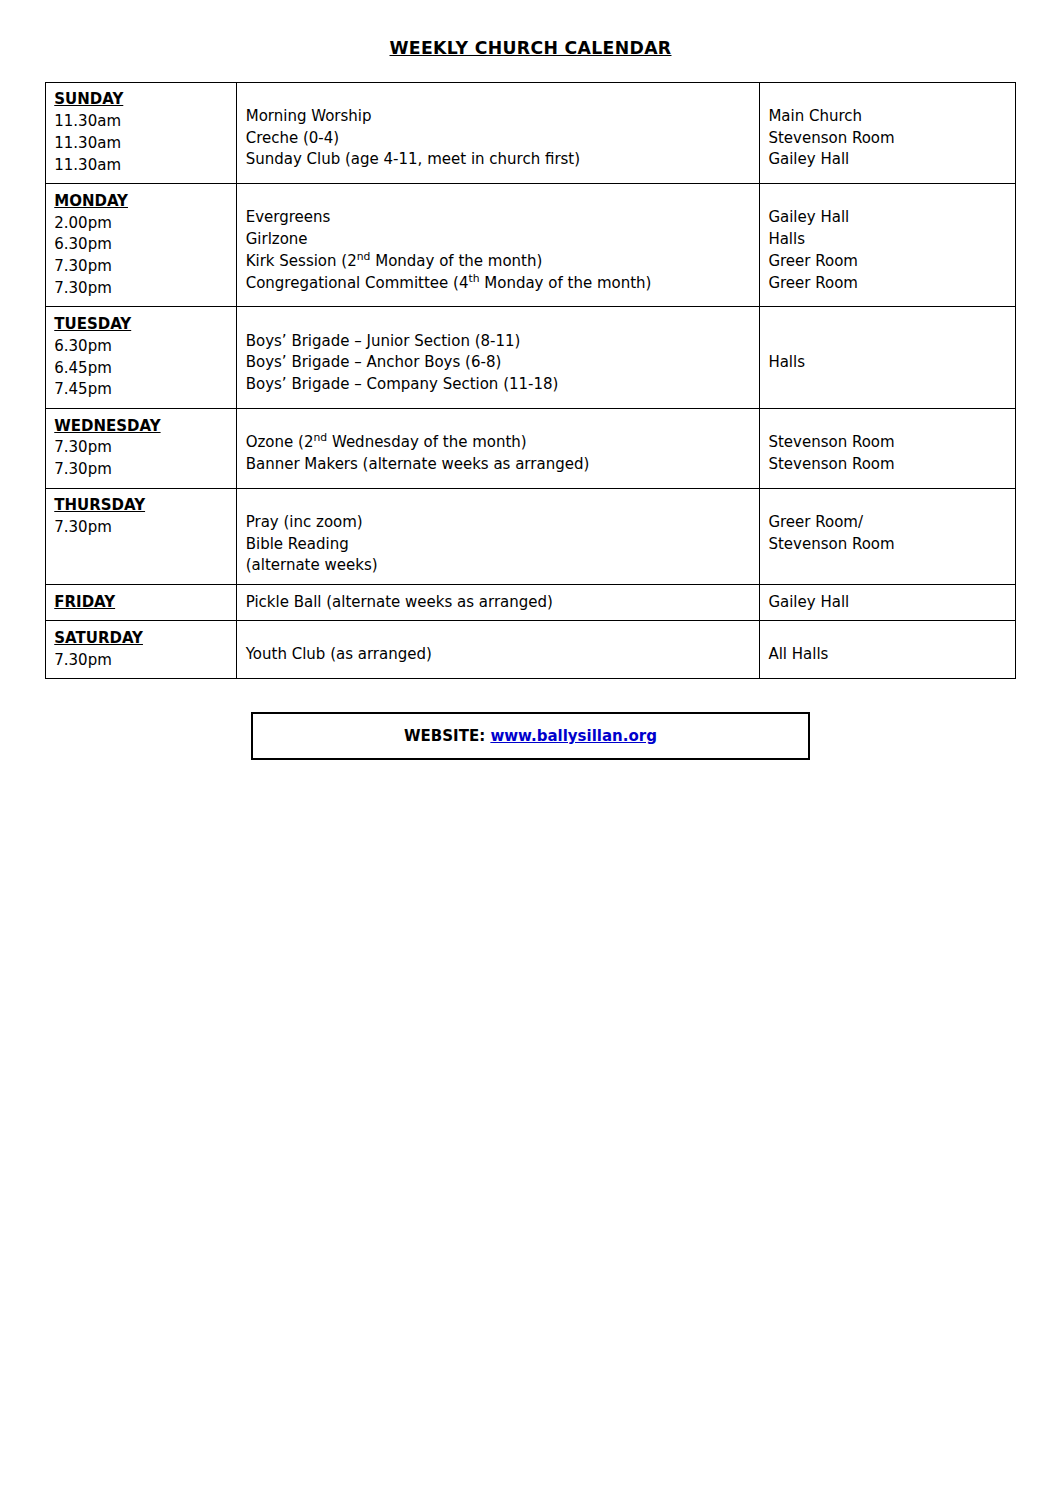WEEKLY CHURCH CALENDAR
| SUNDAY 11.30am 11.30am 11.30am | Morning Worship Creche (0-4) Sunday Club (age 4-11, meet in church first) | Main Church Stevenson Room Gailey Hall |
| MONDAY 2.00pm 6.30pm 7.30pm 7.30pm | Evergreens Girlzone Kirk Session (2 nd Monday of the month) Congregational Committee (4 th Monday of the month) | Gailey Hall Halls Greer Room Greer Room |
| TUESDAY 6.30pm 6.45pm 7.45pm | Boys’ Brigade – Junior Section (8-11) Boys’ Brigade – Anchor Boys (6-8) Boys’ Brigade – Company Section (11-18) | Halls |
| WEDNESDAY 7.30pm 7.30pm | Ozone (2 nd Wednesday of the month) Banner Makers (alternate weeks as arranged) | Stevenson Room Stevenson Room |
| THURSDAY 7.30pm | Pray (inc zoom) Bible Reading (alternate weeks) | Greer Room/ Stevenson Room |
| FRIDAY | Pickle Ball (alternate weeks as arranged) | Gailey Hall |
| SATURDAY 7.30pm | Youth Club (as arranged) | All Halls |
WEBSITE: www.ballysillan.org